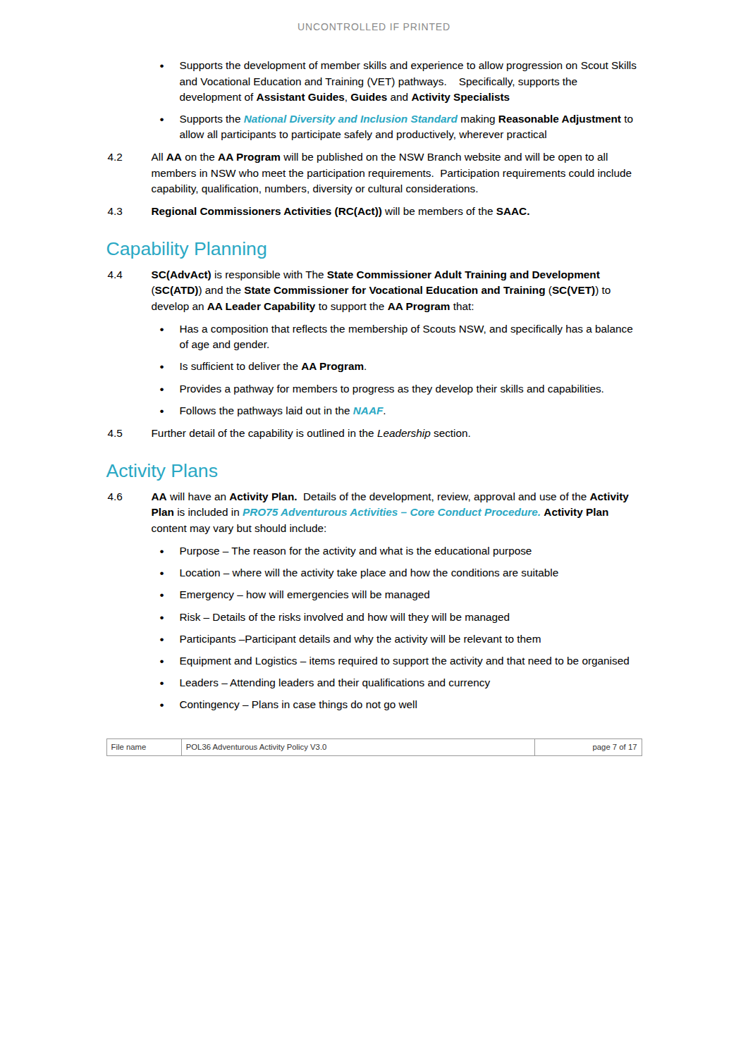UNCONTROLLED IF PRINTED
Supports the development of member skills and experience to allow progression on Scout Skills and Vocational Education and Training (VET) pathways. Specifically, supports the development of Assistant Guides, Guides and Activity Specialists
Supports the National Diversity and Inclusion Standard making Reasonable Adjustment to allow all participants to participate safely and productively, wherever practical
4.2
All AA on the AA Program will be published on the NSW Branch website and will be open to all members in NSW who meet the participation requirements. Participation requirements could include capability, qualification, numbers, diversity or cultural considerations.
4.3
Regional Commissioners Activities (RC(Act)) will be members of the SAAC.
Capability Planning
4.4
SC(AdvAct) is responsible with The State Commissioner Adult Training and Development (SC(ATD)) and the State Commissioner for Vocational Education and Training (SC(VET)) to develop an AA Leader Capability to support the AA Program that:
Has a composition that reflects the membership of Scouts NSW, and specifically has a balance of age and gender.
Is sufficient to deliver the AA Program.
Provides a pathway for members to progress as they develop their skills and capabilities.
Follows the pathways laid out in the NAAF.
4.5
Further detail of the capability is outlined in the Leadership section.
Activity Plans
4.6
AA will have an Activity Plan. Details of the development, review, approval and use of the Activity Plan is included in PRO75 Adventurous Activities – Core Conduct Procedure. Activity Plan content may vary but should include:
Purpose – The reason for the activity and what is the educational purpose
Location – where will the activity take place and how the conditions are suitable
Emergency – how will emergencies will be managed
Risk – Details of the risks involved and how will they will be managed
Participants –Participant details and why the activity will be relevant to them
Equipment and Logistics – items required to support the activity and that need to be organised
Leaders – Attending leaders and their qualifications and currency
Contingency – Plans in case things do not go well
| File name | POL36 Adventurous Activity Policy V3.0 | page 7 of 17 |